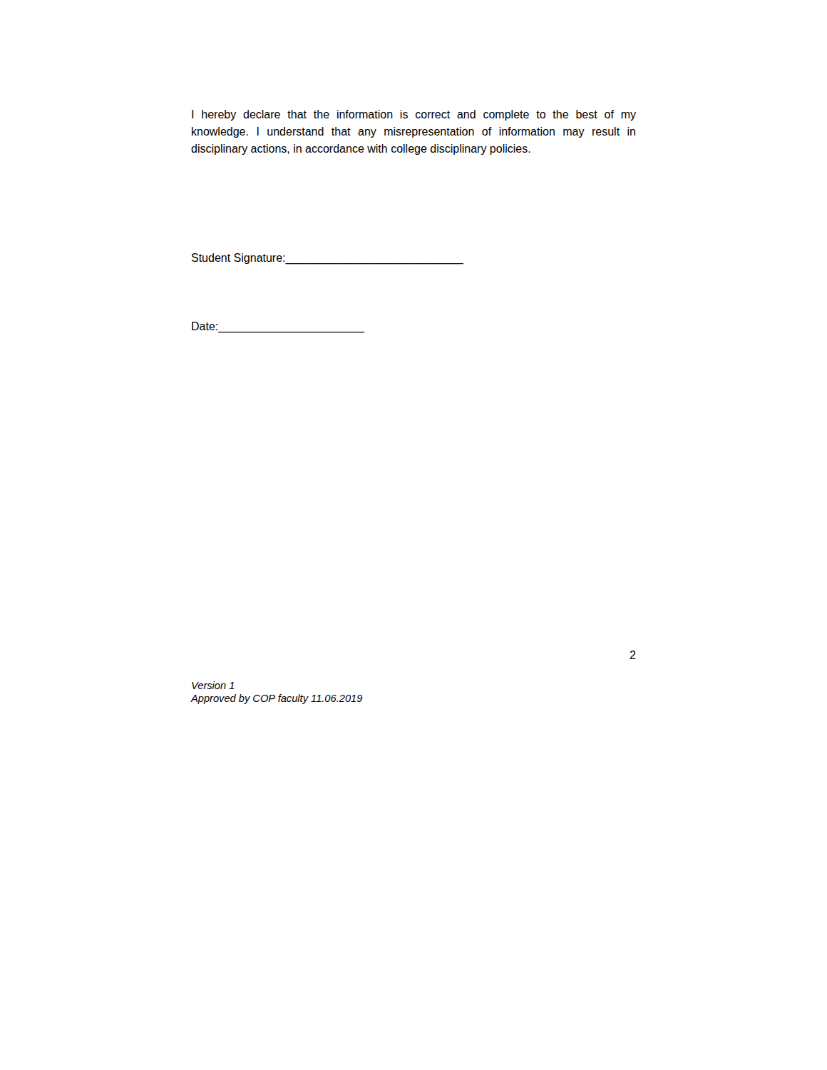I hereby declare that the information is correct and complete to the best of my knowledge. I understand that any misrepresentation of information may result in disciplinary actions, in accordance with college disciplinary policies.
Student Signature:____________________________
Date:_______________________
2
Version 1
Approved by COP faculty 11.06.2019